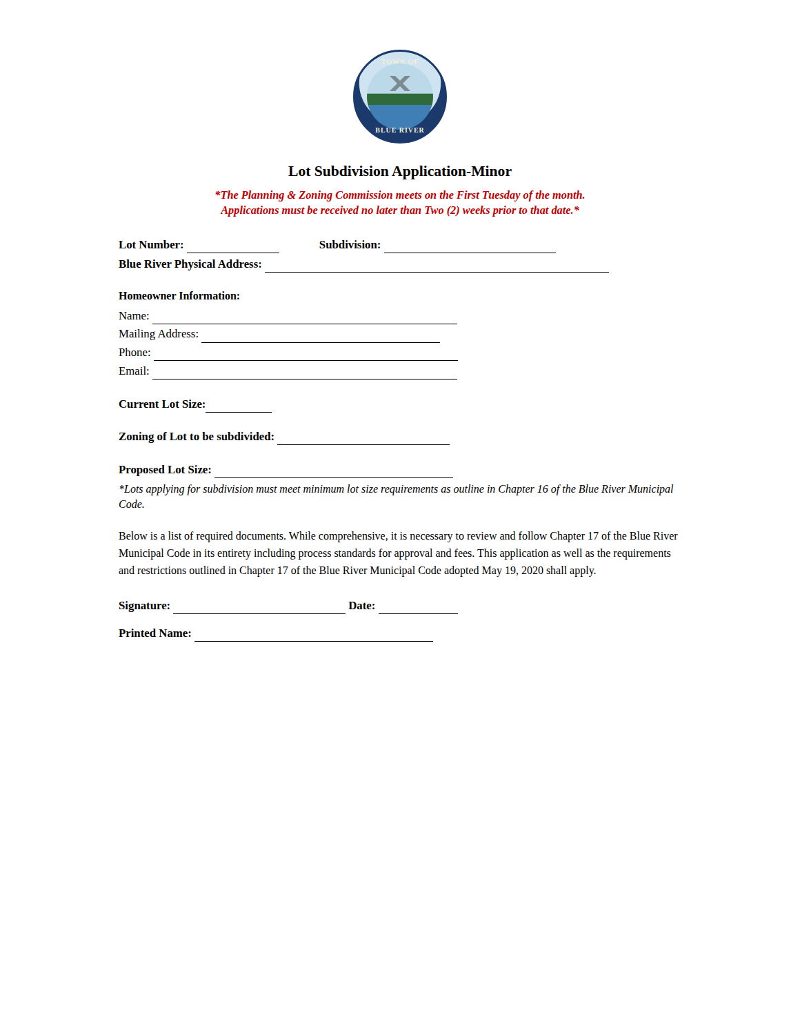TOWN OF
BLUE RIVER
Lot Subdivision Application-Minor
*The Planning & Zoning Commission meets on the First Tuesday of the month.
Applications must be received no later than Two (2) weeks prior to that date.*
Lot Number: Subdivision:
Blue River Physical Address:
Homeowner Information:
Name:
Mailing Address:
Phone:
Email:
Current Lot Size:
Zoning of Lot to be subdivided:
Proposed Lot Size:
*Lots applying for subdivision must meet minimum lot size requirements as outline in Chapter 16 of the Blue River Municipal Code.
Below is a list of required documents. While comprehensive, it is necessary to review and follow Chapter 17 of the Blue River Municipal Code in its entirety including process standards for approval and fees. This application as well as the requirements and restrictions outlined in Chapter 17 of the Blue River Municipal Code adopted May 19, 2020 shall apply.
Signature: Date:
Printed Name: